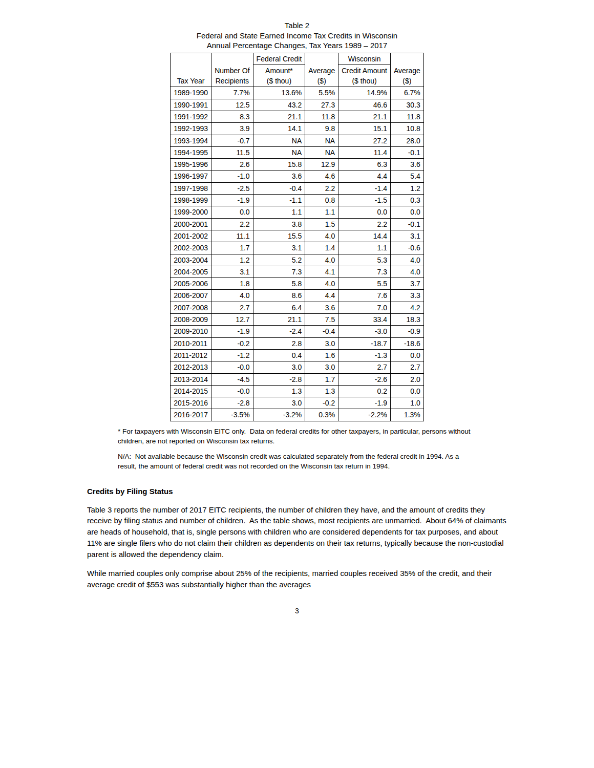Table 2 Federal and State Earned Income Tax Credits in Wisconsin Annual Percentage Changes, Tax Years 1989 – 2017
| Tax Year | Number Of Recipients | Federal Credit | Average ($) | Wisconsin | Average ($) |
| --- | --- | --- | --- | --- | --- |
| Amount* ($ thou) | Credit Amount ($ thou) |
| 1989-1990 | 7.7% | 13.6% | 5.5% | 14.9% | 6.7% |
| 1990-1991 | 12.5 | 43.2 | 27.3 | 46.6 | 30.3 |
| 1991-1992 | 8.3 | 21.1 | 11.8 | 21.1 | 11.8 |
| 1992-1993 | 3.9 | 14.1 | 9.8 | 15.1 | 10.8 |
| 1993-1994 | -0.7 | NA | NA | 27.2 | 28.0 |
| 1994-1995 | 11.5 | NA | NA | 11.4 | -0.1 |
| 1995-1996 | 2.6 | 15.8 | 12.9 | 6.3 | 3.6 |
| 1996-1997 | -1.0 | 3.6 | 4.6 | 4.4 | 5.4 |
| 1997-1998 | -2.5 | -0.4 | 2.2 | -1.4 | 1.2 |
| 1998-1999 | -1.9 | -1.1 | 0.8 | -1.5 | 0.3 |
| 1999-2000 | 0.0 | 1.1 | 1.1 | 0.0 | 0.0 |
| 2000-2001 | 2.2 | 3.8 | 1.5 | 2.2 | -0.1 |
| 2001-2002 | 11.1 | 15.5 | 4.0 | 14.4 | 3.1 |
| 2002-2003 | 1.7 | 3.1 | 1.4 | 1.1 | -0.6 |
| 2003-2004 | 1.2 | 5.2 | 4.0 | 5.3 | 4.0 |
| 2004-2005 | 3.1 | 7.3 | 4.1 | 7.3 | 4.0 |
| 2005-2006 | 1.8 | 5.8 | 4.0 | 5.5 | 3.7 |
| 2006-2007 | 4.0 | 8.6 | 4.4 | 7.6 | 3.3 |
| 2007-2008 | 2.7 | 6.4 | 3.6 | 7.0 | 4.2 |
| 2008-2009 | 12.7 | 21.1 | 7.5 | 33.4 | 18.3 |
| 2009-2010 | -1.9 | -2.4 | -0.4 | -3.0 | -0.9 |
| 2010-2011 | -0.2 | 2.8 | 3.0 | -18.7 | -18.6 |
| 2011-2012 | -1.2 | 0.4 | 1.6 | -1.3 | 0.0 |
| 2012-2013 | -0.0 | 3.0 | 3.0 | 2.7 | 2.7 |
| 2013-2014 | -4.5 | -2.8 | 1.7 | -2.6 | 2.0 |
| 2014-2015 | -0.0 | 1.3 | 1.3 | 0.2 | 0.0 |
| 2015-2016 | -2.8 | 3.0 | -0.2 | -1.9 | 1.0 |
| 2016-2017 | -3.5% | -3.2% | 0.3% | -2.2% | 1.3% |
* For taxpayers with Wisconsin EITC only. Data on federal credits for other taxpayers, in particular, persons without children, are not reported on Wisconsin tax returns.
N/A: Not available because the Wisconsin credit was calculated separately from the federal credit in 1994. As a result, the amount of federal credit was not recorded on the Wisconsin tax return in 1994.
Credits by Filing Status
Table 3 reports the number of 2017 EITC recipients, the number of children they have, and the amount of credits they receive by filing status and number of children. As the table shows, most recipients are unmarried. About 64% of claimants are heads of household, that is, single persons with children who are considered dependents for tax purposes, and about 11% are single filers who do not claim their children as dependents on their tax returns, typically because the non-custodial parent is allowed the dependency claim.
While married couples only comprise about 25% of the recipients, married couples received 35% of the credit, and their average credit of $553 was substantially higher than the averages
3